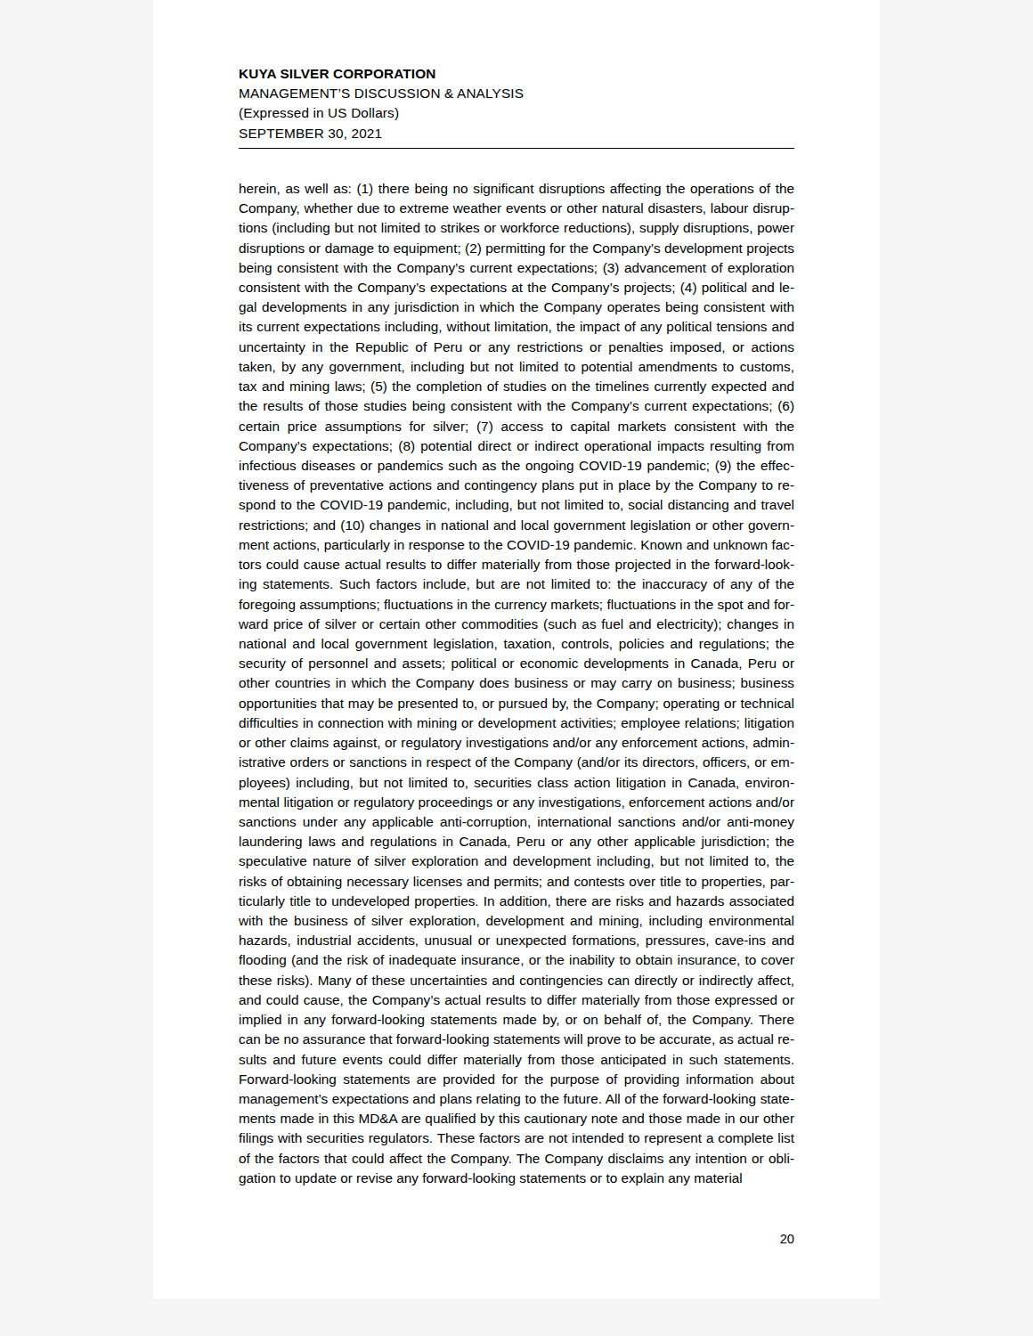KUYA SILVER CORPORATION
MANAGEMENT’S DISCUSSION & ANALYSIS
(Expressed in US Dollars)
SEPTEMBER 30, 2021
herein, as well as: (1) there being no significant disruptions affecting the operations of the Company, whether due to extreme weather events or other natural disasters, labour disruptions (including but not limited to strikes or workforce reductions), supply disruptions, power disruptions or damage to equipment; (2) permitting for the Company’s development projects being consistent with the Company’s current expectations; (3) advancement of exploration consistent with the Company’s expectations at the Company’s projects; (4) political and legal developments in any jurisdiction in which the Company operates being consistent with its current expectations including, without limitation, the impact of any political tensions and uncertainty in the Republic of Peru or any restrictions or penalties imposed, or actions taken, by any government, including but not limited to potential amendments to customs, tax and mining laws; (5) the completion of studies on the timelines currently expected and the results of those studies being consistent with the Company’s current expectations; (6) certain price assumptions for silver; (7) access to capital markets consistent with the Company’s expectations; (8) potential direct or indirect operational impacts resulting from infectious diseases or pandemics such as the ongoing COVID-19 pandemic; (9) the effectiveness of preventative actions and contingency plans put in place by the Company to respond to the COVID-19 pandemic, including, but not limited to, social distancing and travel restrictions; and (10) changes in national and local government legislation or other government actions, particularly in response to the COVID-19 pandemic. Known and unknown factors could cause actual results to differ materially from those projected in the forward-looking statements. Such factors include, but are not limited to: the inaccuracy of any of the foregoing assumptions; fluctuations in the currency markets; fluctuations in the spot and forward price of silver or certain other commodities (such as fuel and electricity); changes in national and local government legislation, taxation, controls, policies and regulations; the security of personnel and assets; political or economic developments in Canada, Peru or other countries in which the Company does business or may carry on business; business opportunities that may be presented to, or pursued by, the Company; operating or technical difficulties in connection with mining or development activities; employee relations; litigation or other claims against, or regulatory investigations and/or any enforcement actions, administrative orders or sanctions in respect of the Company (and/or its directors, officers, or employees) including, but not limited to, securities class action litigation in Canada, environmental litigation or regulatory proceedings or any investigations, enforcement actions and/or sanctions under any applicable anti-corruption, international sanctions and/or anti-money laundering laws and regulations in Canada, Peru or any other applicable jurisdiction; the speculative nature of silver exploration and development including, but not limited to, the risks of obtaining necessary licenses and permits; and contests over title to properties, particularly title to undeveloped properties. In addition, there are risks and hazards associated with the business of silver exploration, development and mining, including environmental hazards, industrial accidents, unusual or unexpected formations, pressures, cave-ins and flooding (and the risk of inadequate insurance, or the inability to obtain insurance, to cover these risks). Many of these uncertainties and contingencies can directly or indirectly affect, and could cause, the Company’s actual results to differ materially from those expressed or implied in any forward-looking statements made by, or on behalf of, the Company. There can be no assurance that forward-looking statements will prove to be accurate, as actual results and future events could differ materially from those anticipated in such statements. Forward-looking statements are provided for the purpose of providing information about management’s expectations and plans relating to the future. All of the forward-looking statements made in this MD&A are qualified by this cautionary note and those made in our other filings with securities regulators. These factors are not intended to represent a complete list of the factors that could affect the Company. The Company disclaims any intention or obligation to update or revise any forward-looking statements or to explain any material
20